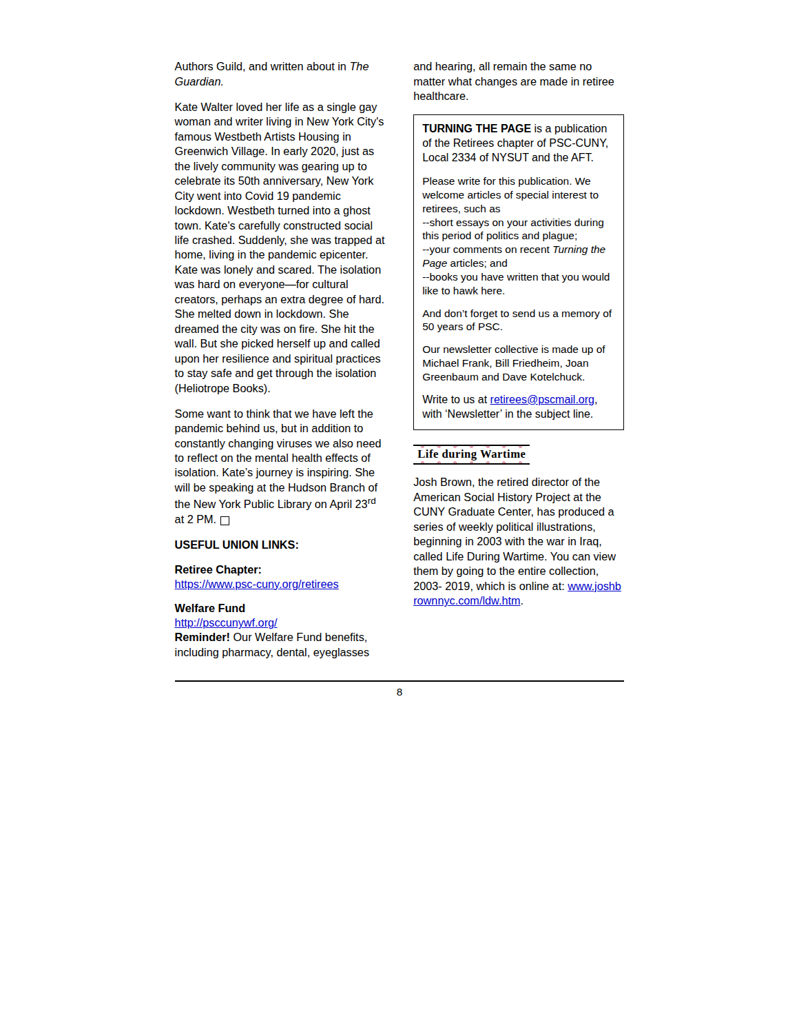Authors Guild, and written about in The Guardian.
Kate Walter loved her life as a single gay woman and writer living in New York City's famous Westbeth Artists Housing in Greenwich Village. In early 2020, just as the lively community was gearing up to celebrate its 50th anniversary, New York City went into Covid 19 pandemic lockdown. Westbeth turned into a ghost town. Kate's carefully constructed social life crashed. Suddenly, she was trapped at home, living in the pandemic epicenter. Kate was lonely and scared. The isolation was hard on everyone—for cultural creators, perhaps an extra degree of hard. She melted down in lockdown. She dreamed the city was on fire. She hit the wall. But she picked herself up and called upon her resilience and spiritual practices to stay safe and get through the isolation (Heliotrope Books).
Some want to think that we have left the pandemic behind us, but in addition to constantly changing viruses we also need to reflect on the mental health effects of isolation. Kate’s journey is inspiring. She will be speaking at the Hudson Branch of the New York Public Library on April 23rd at 2 PM.
USEFUL UNION LINKS:
Retiree Chapter: https://www.psc-cuny.org/retirees
Welfare Fund http://psccunywf.org/
Reminder! Our Welfare Fund benefits, including pharmacy, dental, eyeglasses
and hearing, all remain the same no matter what changes are made in retiree healthcare.
TURNING THE PAGE is a publication of the Retirees chapter of PSC-CUNY, Local 2334 of NYSUT and the AFT.
Please write for this publication. We welcome articles of special interest to retirees, such as
--short essays on your activities during this period of politics and plague;
--your comments on recent Turning the Page articles; and
--books you have written that you would like to hawk here.
And don’t forget to send us a memory of 50 years of PSC.
Our newsletter collective is made up of Michael Frank, Bill Friedheim, Joan Greenbaum and Dave Kotelchuck.
Write to us at retirees@pscmail.org, with ‘Newsletter’ in the subject line.
Life during Wartime
Josh Brown, the retired director of the American Social History Project at the CUNY Graduate Center, has produced a series of weekly political illustrations, beginning in 2003 with the war in Iraq, called Life During Wartime. You can view them by going to the entire collection, 2003- 2019, which is online at: www.joshbrownnyc.com/ldw.htm.
8